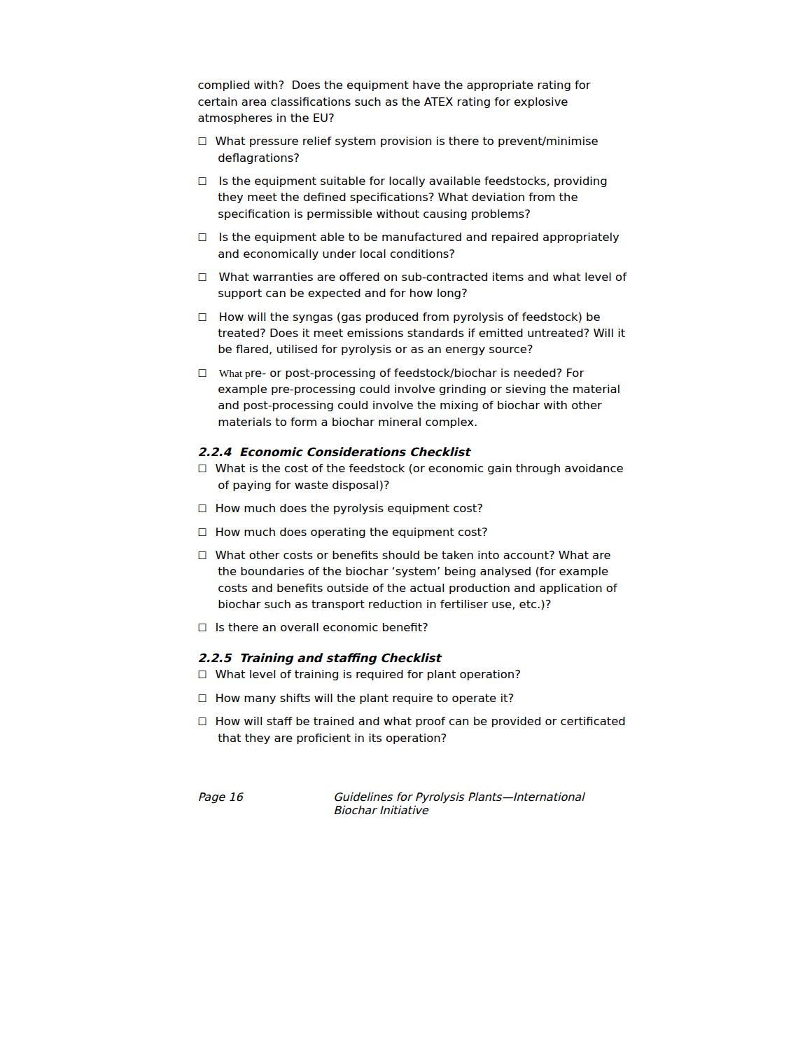complied with? Does the equipment have the appropriate rating for certain area classifications such as the ATEX rating for explosive atmospheres in the EU?
☐ What pressure relief system provision is there to prevent/minimise deflagrations?
☐ Is the equipment suitable for locally available feedstocks, providing they meet the defined specifications? What deviation from the specification is permissible without causing problems?
☐ Is the equipment able to be manufactured and repaired appropriately and economically under local conditions?
☐ What warranties are offered on sub-contracted items and what level of support can be expected and for how long?
☐ How will the syngas (gas produced from pyrolysis of feedstock) be treated? Does it meet emissions standards if emitted untreated? Will it be flared, utilised for pyrolysis or as an energy source?
☐ What pre- or post-processing of feedstock/biochar is needed? For example pre-processing could involve grinding or sieving the material and post-processing could involve the mixing of biochar with other materials to form a biochar mineral complex.
2.2.4 Economic Considerations Checklist
☐ What is the cost of the feedstock (or economic gain through avoidance of paying for waste disposal)?
☐ How much does the pyrolysis equipment cost?
☐ How much does operating the equipment cost?
☐ What other costs or benefits should be taken into account? What are the boundaries of the biochar ‘system’ being analysed (for example costs and benefits outside of the actual production and application of biochar such as transport reduction in fertiliser use, etc.)?
☐ Is there an overall economic benefit?
2.2.5 Training and staffing Checklist
☐ What level of training is required for plant operation?
☐ How many shifts will the plant require to operate it?
☐ How will staff be trained and what proof can be provided or certificated that they are proficient in its operation?
Page 16 Guidelines for Pyrolysis Plants—International Biochar Initiative